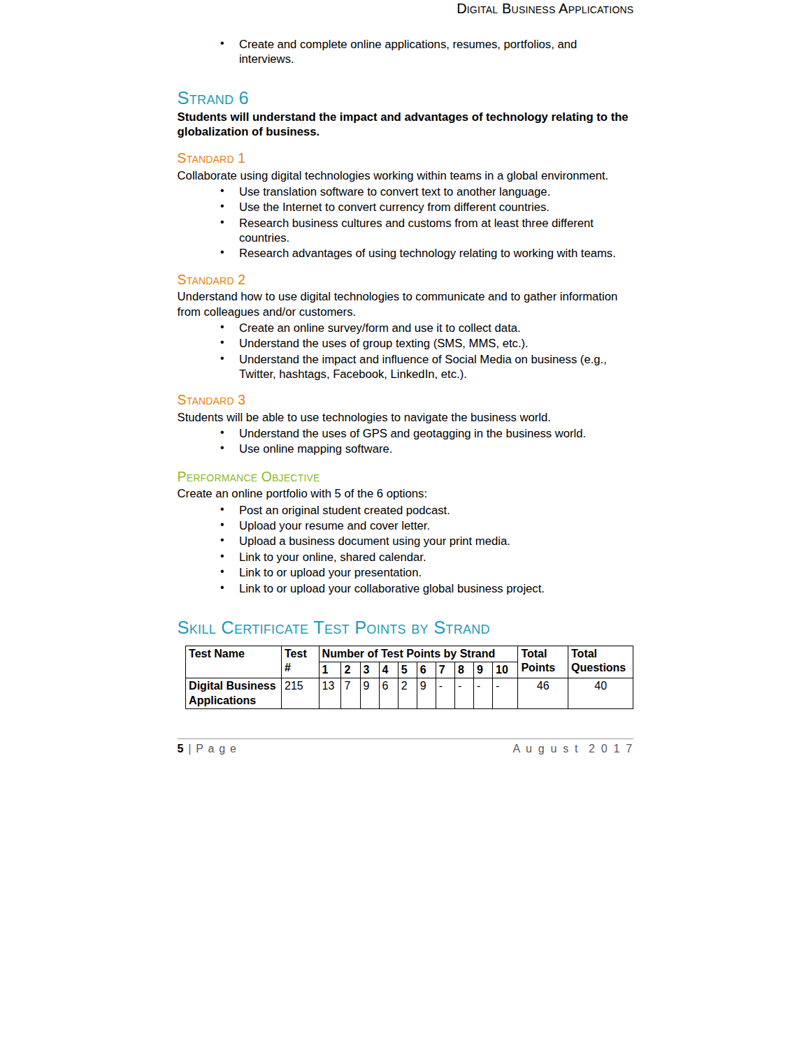Digital Business Applications
Create and complete online applications, resumes, portfolios, and interviews.
Strand 6
Students will understand the impact and advantages of technology relating to the globalization of business.
Standard 1
Collaborate using digital technologies working within teams in a global environment.
Use translation software to convert text to another language.
Use the Internet to convert currency from different countries.
Research business cultures and customs from at least three different countries.
Research advantages of using technology relating to working with teams.
Standard 2
Understand how to use digital technologies to communicate and to gather information from colleagues and/or customers.
Create an online survey/form and use it to collect data.
Understand the uses of group texting (SMS, MMS, etc.).
Understand the impact and influence of Social Media on business (e.g., Twitter, hashtags, Facebook, LinkedIn, etc.).
Standard 3
Students will be able to use technologies to navigate the business world.
Understand the uses of GPS and geotagging in the business world.
Use online mapping software.
Performance Objective
Create an online portfolio with 5 of the 6 options:
Post an original student created podcast.
Upload your resume and cover letter.
Upload a business document using your print media.
Link to your online, shared calendar.
Link to or upload your presentation.
Link to or upload your collaborative global business project.
Skill Certificate Test Points by Strand
| Test Name | Test # | Number of Test Points by Strand | Total Points | Total Questions |
| --- | --- | --- | --- | --- |
| 1 | 2 | 3 | 4 | 5 | 6 | 7 | 8 | 9 | 10 |
| Digital Business Applications | 215 | 13 | 7 | 9 | 6 | 2 | 9 | - | - | - | - | 46 | 40 |
5 | P a g e
A u g u s t 2 0 1 7